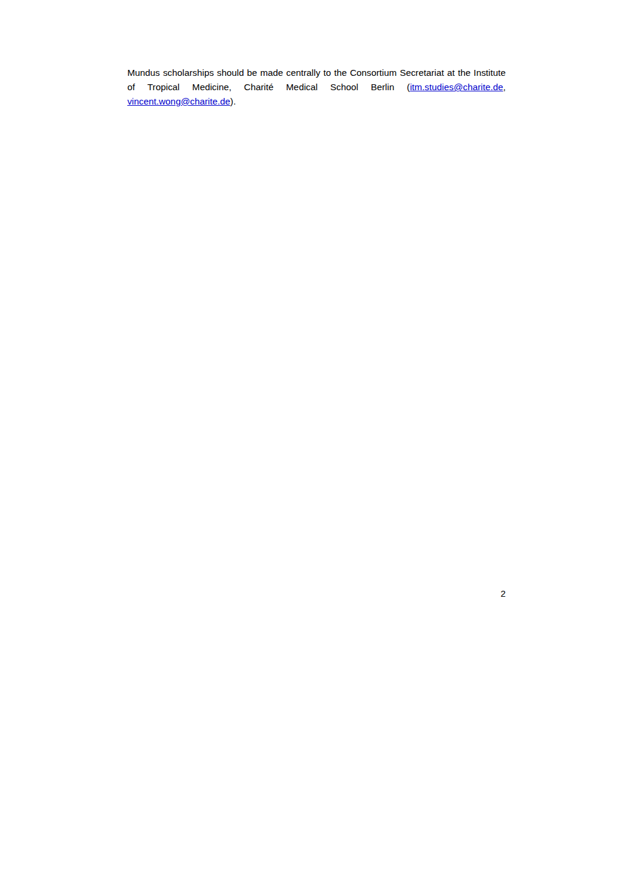Mundus scholarships should be made centrally to the Consortium Secretariat at the Institute of Tropical Medicine, Charité Medical School Berlin (itm.studies@charite.de, vincent.wong@charite.de).
2